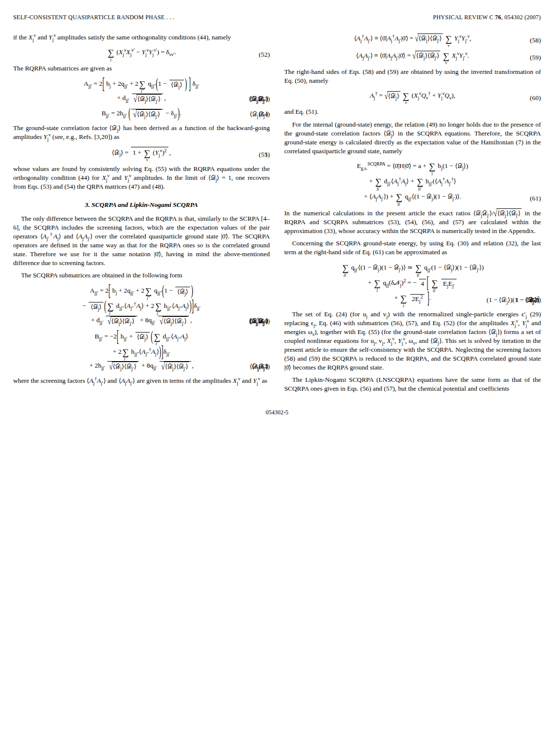SELF-CONSISTENT QUASIPARTICLE RANDOM PHASE . . .
PHYSICAL REVIEW C 76, 054302 (2007)
if the Xjν and Yjν amplitudes satisfy the same orthogonality conditions (44), namely
∑j (XjνXjν′ − YjνYjν′) = δνν′.
(52)
The RQRPA submatrices are given as
Ajj′ = 2[ bj + 2qjj′ + 2∑j″ qjj″(1 − ⟨𝒟j𝒟j″⟩⟨𝒟j⟩) ] δjj′
+ djj′ ⟨𝒟j𝒟j′⟩√⟨𝒟j⟩⟨𝒟j′⟩,
(53)
Bjj′ = 2hjj′ (⟨𝒟j𝒟j′⟩√⟨𝒟j⟩⟨𝒟j′⟩ − δjj′).
(54)
The ground-state correlation factor ⟨𝒟j⟩ has been derived as a function of the backward-going amplitudes Yjν (see, e.g., Refs. [3,20]) as
⟨𝒟j⟩ = 11 + ∑ν (Yjν)2,
(55)
whose values are found by consistently solving Eq. (55) with the RQRPA equations under the orthogonality condition (44) for Xjν and Yjν amplitudes. In the limit of ⟨𝒟j⟩ = 1, one recovers from Eqs. (53) and (54) the QRPA matrices (47) and (48).
3. SCQRPA and Lipkin-Nogami SCQRPA
The only difference between the SCQRPA and the RQRPA is that, similarly to the SCRPA [4–6], the SCQRPA includes the screening factors, which are the expectation values of the pair operators ⟨Aj′†Aj⟩ and ⟨AjAj′⟩ over the correlated quasiparticle ground state |0̄⟩. The SCQRPA operators are defined in the same way as that for the RQRPA ones so is the correlated ground state. Therefore we use for it the same notation |0̄⟩, having in mind the above-mentioned difference due to screening factors.
The SCQRPA submatrices are obtained in the following form
Ajj′ = 2[ bj + 2qjj′ + 2∑j″ qjj″(1 − ⟨𝒟j𝒟j″⟩⟨𝒟j⟩)
− 1⟨𝒟j⟩(∑j″ djj″⟨Aj″†Aj⟩ + 2∑j″ hjj″⟨Aj″Aj⟩)] δjj′
+ djj′ ⟨𝒟j𝒟j′⟩√⟨𝒟j⟩⟨𝒟j′⟩ + 8qjj′ ⟨Aj†Aj′⟩√⟨𝒟j⟩⟨𝒟j′⟩,
(56)
Bjj′ = −2[ hjj′ + 1⟨𝒟j⟩(∑j″ djj″⟨Aj″Aj⟩
+ 2∑j″ hjj″⟨Aj″†Aj⟩)] δjj′
+ 2hjj′ ⟨𝒟j𝒟j′⟩√⟨𝒟j⟩⟨𝒟j′⟩ + 8qjj′ ⟨AjAj′⟩√⟨𝒟j⟩⟨𝒟j′⟩,
(57)
where the screening factors ⟨Aj†Aj′⟩ and ⟨AjAj′⟩ are given in terms of the amplitudes Xjν and Yjν as
⟨Aj†Aj′⟩ ≡ ⟨0̄|Aj†Aj′|0̄⟩ = √⟨𝒟j⟩⟨𝒟j′⟩ ∑ν YjνYj′ν,
(58)
⟨AjAj′⟩ ≡ ⟨0̄|AjAj′|0̄⟩ = √⟨𝒟j⟩⟨𝒟j′⟩ ∑ν XjνYj′ν.
(59)
The right-hand sides of Eqs. (58) and (59) are obtained by using the inverted transformation of Eq. (50), namely
Aj† = √⟨𝒟j⟩ ∑ν (XjνQν† + YjνQν),
(60)
and Eq. (51).
For the internal (ground-state) energy, the relation (49) no longer holds due to the presence of the ground-state correlation factors ⟨𝒟j⟩ in the SCQRPA equations. Therefore, the SCQRPA ground-state energy is calculated directly as the expectation value of the Hamiltonian (7) in the correlated quasiparticle ground state, namely
Eg.s.SCQRPA = ⟨0̄|H|0̄⟩ = a + ∑j bj(1 − ⟨𝒟j⟩)
+ ∑jj′ djj′⟨Aj†Aj⟩ + ∑jj′ hjj′(⟨Aj†Aj′†⟩
+ ⟨AjAj′⟩) + ∑jj′ qjj′⟨(1 − 𝒟j)(1 − 𝒟j′)⟩.
(61)
In the numerical calculations in the present article the exact ratios ⟨𝒟j𝒟j′⟩/√⟨𝒟j⟩⟨𝒟j′⟩ in the RQRPA and SCQRPA submatrices (53), (54), (56), and (57) are calculated within the approximation (33), whose accuracy within the SCQRPA is numerically tested in the Appendix.
Concerning the SCQRPA ground-state energy, by using Eq. (30) and relation (32), the last term at the right-hand side of Eq. (61) can be approximated as
∑jj′ qjj′⟨(1 − 𝒟j)(1 − 𝒟j′)⟩ ≃ ∑jj′ qjj′(1 − ⟨𝒟j⟩)(1 − ⟨𝒟j′⟩)
+ ∑j qjj(δ𝒩j)2 = − GΔ 4[ ∑jj′ (1 − ⟨𝒟j⟩)(1 − ⟨𝒟j′⟩) EjEj′
+ ∑j 1 − ⟨𝒟j⟩22Ej2 ].
(62)
The set of Eq. (24) (for uj and vj) with the renormalized single-particle energies ϵ′j (29) replacing ϵj, Eq. (46) with submatrices (56), (57), and Eq. (52) (for the amplitudes Xjν, Yjν and energies ων), together with Eq. (55) (for the ground-state correlation factors ⟨𝒟j⟩) forms a set of coupled nonlinear equations for uj, vj, Xjν, Yjν, ων, and ⟨𝒟j⟩. This set is solved by iteration in the present article to ensure the self-consistency with the SCQRPA. Neglecting the screening factors (58) and (59) the SCQRPA is reduced to the RQRPA, and the SCQRPA correlated ground state |0̄⟩ becomes the RQRPA ground state.
The Lipkin-Nogami SCQRPA (LNSCQRPA) equations have the same form as that of the SCQRPA ones given in Eqs. (56) and (57), but the chemical potential and coefficients
054302-5